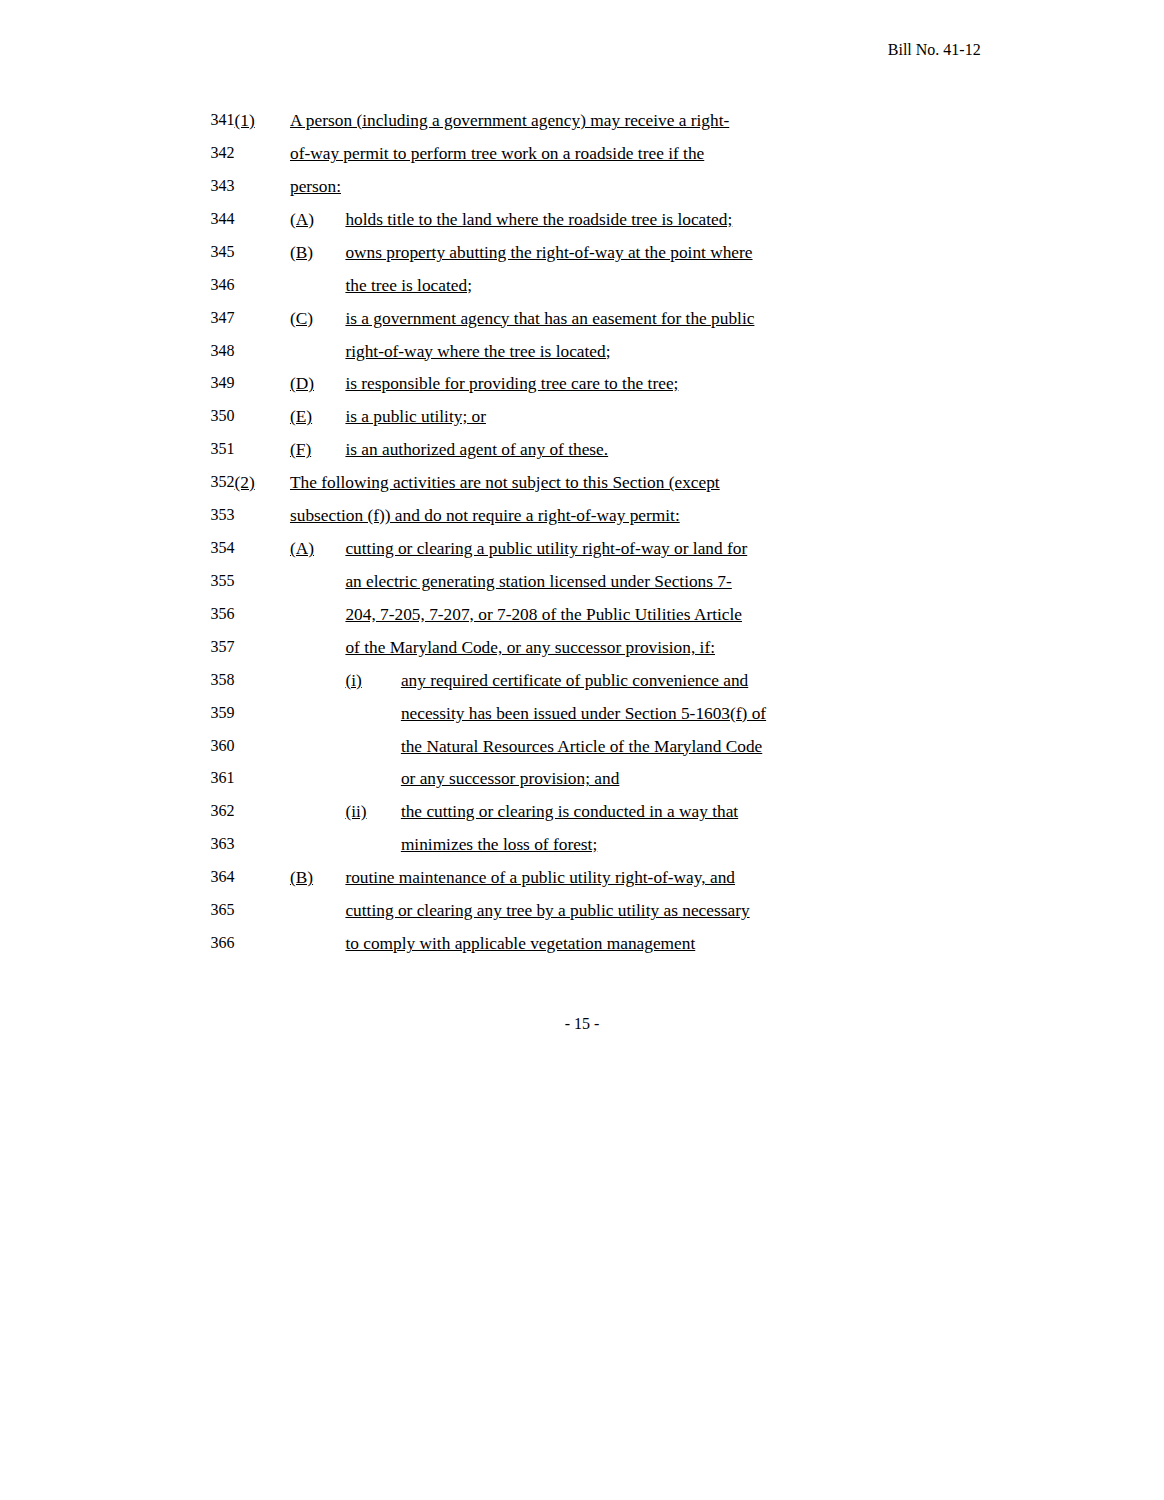Bill No. 41-12
| 341 | (1) | A person (including a government agency) may receive a right- |
| 342 | | of-way permit to perform tree work on a roadside tree if the |
| 343 | | person: |
| 344 | | (A) | holds title to the land where the roadside tree is located; |
| 345 | | (B) | owns property abutting the right-of-way at the point where |
| 346 | | | the tree is located; |
| 347 | | (C) | is a government agency that has an easement for the public |
| 348 | | | right-of-way where the tree is located; |
| 349 | | (D) | is responsible for providing tree care to the tree; |
| 350 | | (E) | is a public utility; or |
| 351 | | (F) | is an authorized agent of any of these. |
| 352 | (2) | The following activities are not subject to this Section (except |
| 353 | | subsection (f)) and do not require a right-of-way permit: |
| 354 | | (A) | cutting or clearing a public utility right-of-way or land for |
| 355 | | | an electric generating station licensed under Sections 7- |
| 356 | | | 204, 7-205, 7-207, or 7-208 of the Public Utilities Article |
| 357 | | | of the Maryland Code, or any successor provision, if: |
| 358 | | | (i) | any required certificate of public convenience and |
| 359 | | | | necessity has been issued under Section 5-1603(f) of |
| 360 | | | | the Natural Resources Article of the Maryland Code |
| 361 | | | | or any successor provision; and |
| 362 | | | (ii) | the cutting or clearing is conducted in a way that |
| 363 | | | | minimizes the loss of forest; |
| 364 | | (B) | routine maintenance of a public utility right-of-way, and |
| 365 | | | cutting or clearing any tree by a public utility as necessary |
| 366 | | | to comply with applicable vegetation management |
- 15 -